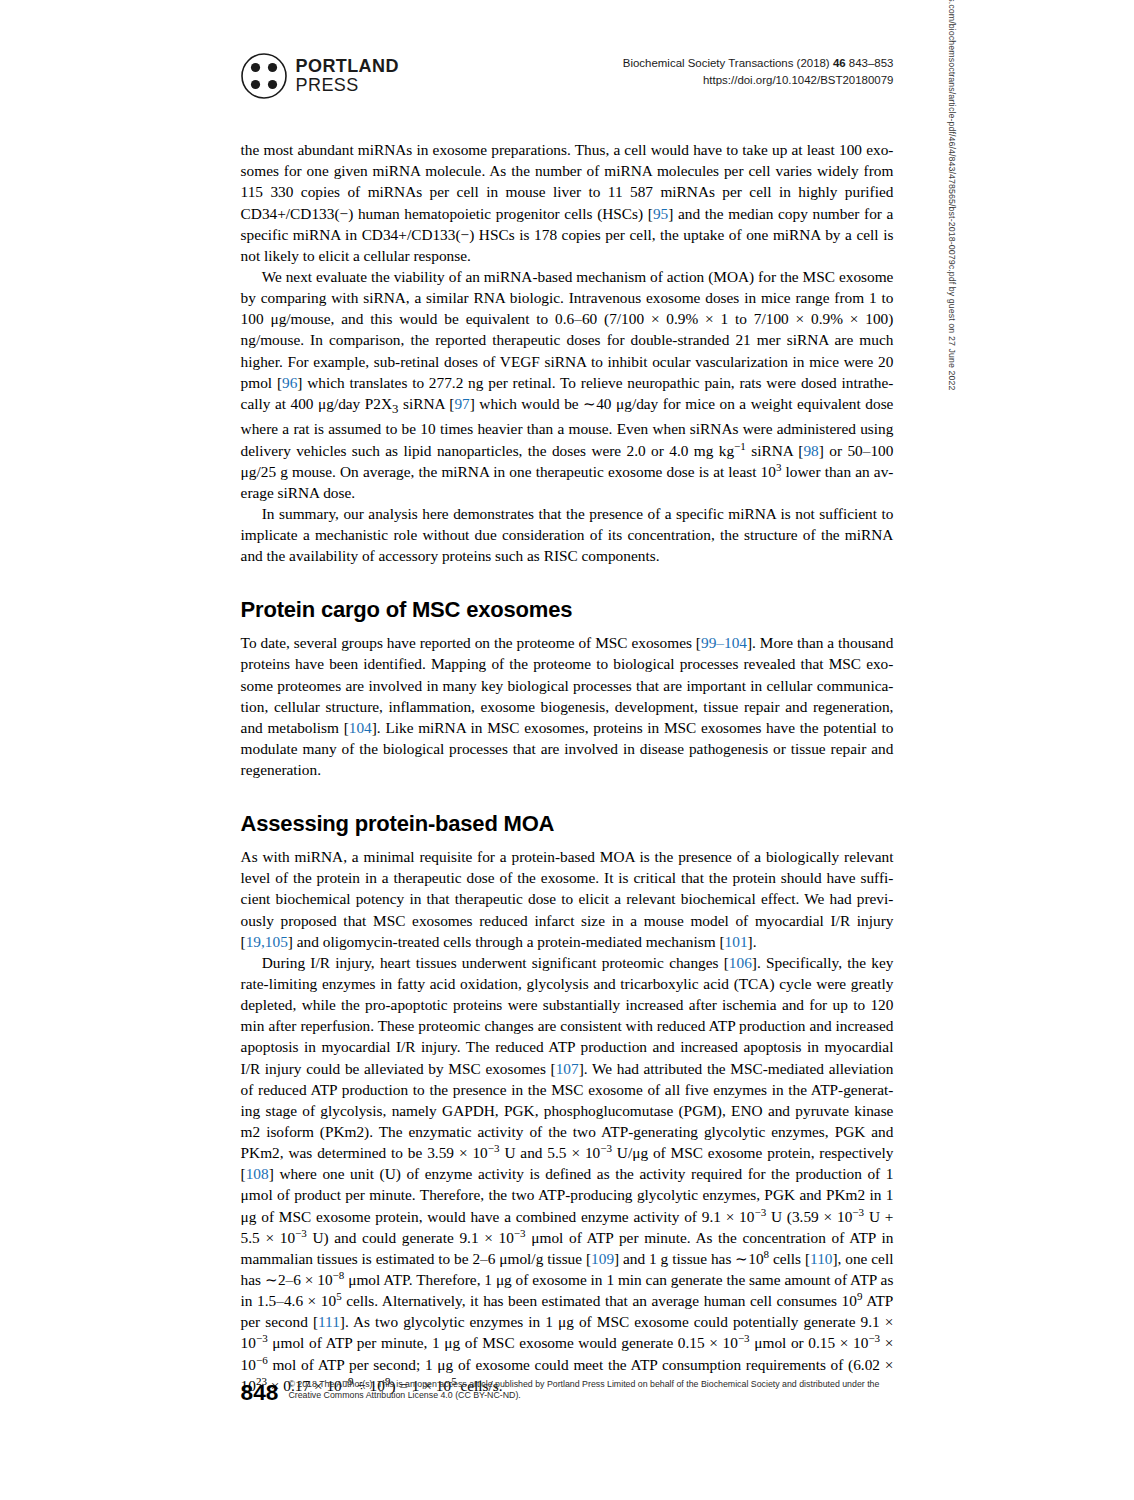PORTLAND PRESS
Biochemical Society Transactions (2018) 46 843–853
https://doi.org/10.1042/BST20180079
the most abundant miRNAs in exosome preparations. Thus, a cell would have to take up at least 100 exosomes for one given miRNA molecule. As the number of miRNA molecules per cell varies widely from 115 330 copies of miRNAs per cell in mouse liver to 11 587 miRNAs per cell in highly purified CD34+/CD133(−) human hematopoietic progenitor cells (HSCs) [95] and the median copy number for a specific miRNA in CD34+/CD133(−) HSCs is 178 copies per cell, the uptake of one miRNA by a cell is not likely to elicit a cellular response.
We next evaluate the viability of an miRNA-based mechanism of action (MOA) for the MSC exosome by comparing with siRNA, a similar RNA biologic. Intravenous exosome doses in mice range from 1 to 100 μg/mouse, and this would be equivalent to 0.6–60 (7/100 × 0.9% × 1 to 7/100 × 0.9% × 100) ng/mouse. In comparison, the reported therapeutic doses for double-stranded 21 mer siRNA are much higher. For example, sub-retinal doses of VEGF siRNA to inhibit ocular vascularization in mice were 20 pmol [96] which translates to 277.2 ng per retinal. To relieve neuropathic pain, rats were dosed intrathecally at 400 μg/day P2X3 siRNA [97] which would be ∼40 μg/day for mice on a weight equivalent dose where a rat is assumed to be 10 times heavier than a mouse. Even when siRNAs were administered using delivery vehicles such as lipid nanoparticles, the doses were 2.0 or 4.0 mg kg−1 siRNA [98] or 50–100 μg/25 g mouse. On average, the miRNA in one therapeutic exosome dose is at least 103 lower than an average siRNA dose.
In summary, our analysis here demonstrates that the presence of a specific miRNA is not sufficient to implicate a mechanistic role without due consideration of its concentration, the structure of the miRNA and the availability of accessory proteins such as RISC components.
Protein cargo of MSC exosomes
To date, several groups have reported on the proteome of MSC exosomes [99–104]. More than a thousand proteins have been identified. Mapping of the proteome to biological processes revealed that MSC exosome proteomes are involved in many key biological processes that are important in cellular communication, cellular structure, inflammation, exosome biogenesis, development, tissue repair and regeneration, and metabolism [104]. Like miRNA in MSC exosomes, proteins in MSC exosomes have the potential to modulate many of the biological processes that are involved in disease pathogenesis or tissue repair and regeneration.
Assessing protein-based MOA
As with miRNA, a minimal requisite for a protein-based MOA is the presence of a biologically relevant level of the protein in a therapeutic dose of the exosome. It is critical that the protein should have sufficient biochemical potency in that therapeutic dose to elicit a relevant biochemical effect. We had previously proposed that MSC exosomes reduced infarct size in a mouse model of myocardial I/R injury [19,105] and oligomycin-treated cells through a protein-mediated mechanism [101].
During I/R injury, heart tissues underwent significant proteomic changes [106]. Specifically, the key rate-limiting enzymes in fatty acid oxidation, glycolysis and tricarboxylic acid (TCA) cycle were greatly depleted, while the pro-apoptotic proteins were substantially increased after ischemia and for up to 120 min after reperfusion. These proteomic changes are consistent with reduced ATP production and increased apoptosis in myocardial I/R injury. The reduced ATP production and increased apoptosis in myocardial I/R injury could be alleviated by MSC exosomes [107]. We had attributed the MSC-mediated alleviation of reduced ATP production to the presence in the MSC exosome of all five enzymes in the ATP-generating stage of glycolysis, namely GAPDH, PGK, phosphoglucomutase (PGM), ENO and pyruvate kinase m2 isoform (PKm2). The enzymatic activity of the two ATP-generating glycolytic enzymes, PGK and PKm2, was determined to be 3.59 × 10−3 U and 5.5 × 10−3 U/μg of MSC exosome protein, respectively [108] where one unit (U) of enzyme activity is defined as the activity required for the production of 1 μmol of product per minute. Therefore, the two ATP-producing glycolytic enzymes, PGK and PKm2 in 1 μg of MSC exosome protein, would have a combined enzyme activity of 9.1 × 10−3 U (3.59 × 10−3 U + 5.5 × 10−3 U) and could generate 9.1 × 10−3 μmol of ATP per minute. As the concentration of ATP in mammalian tissues is estimated to be 2–6 μmol/g tissue [109] and 1 g tissue has ∼108 cells [110], one cell has ∼2–6 × 10−8 μmol ATP. Therefore, 1 μg of exosome in 1 min can generate the same amount of ATP as in 1.5–4.6 × 105 cells. Alternatively, it has been estimated that an average human cell consumes 109 ATP per second [111]. As two glycolytic enzymes in 1 μg of MSC exosome could potentially generate 9.1 × 10−3 μmol of ATP per minute, 1 μg of MSC exosome would generate 0.15 × 10−3 μmol or 0.15 × 10−3 × 10−6 mol of ATP per second; 1 μg of exosome could meet the ATP consumption requirements of (6.02 × 1023 × 0.17 × 10−9 ÷ 109) = 1 × 105 cells/s.
Downloaded from http://portlandpress.com/biochemsoctrans/article-pdf/46/4/843/478565/bst-2018-0079c.pdf by guest on 27 June 2022
848
© 2018 The Author(s). This is an open access article published by Portland Press Limited on behalf of the Biochemical Society and distributed under the Creative Commons Attribution License 4.0 (CC BY-NC-ND).